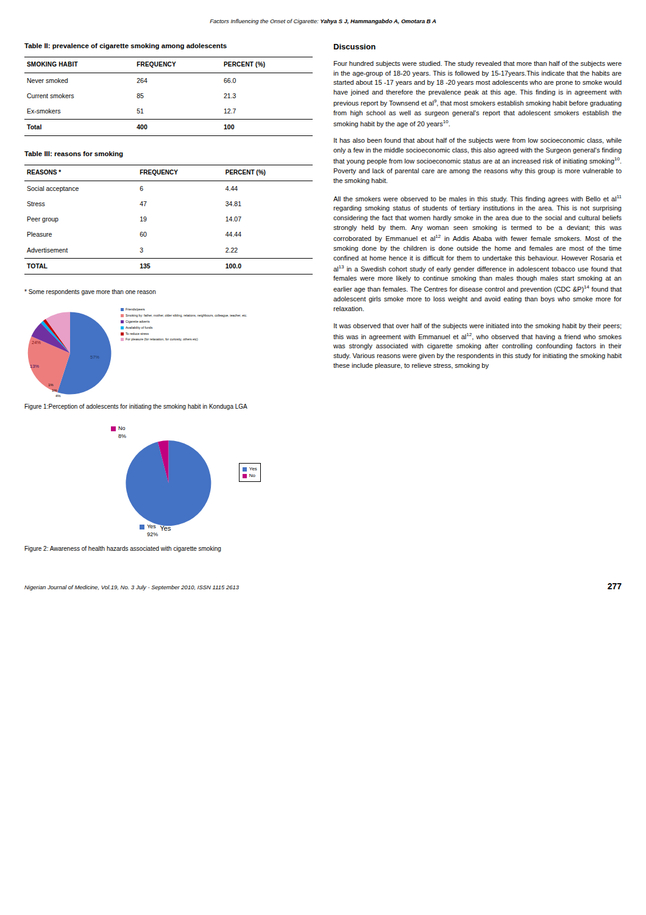Factors Influencing the Onset of Cigarette: Yahya S J, Hammangabdo A, Omotara B A
Table II: prevalence of cigarette smoking among adolescents
| Smoking habit | Frequency | Percent (%) |
| --- | --- | --- |
| Never smoked | 264 | 66.0 |
| Current smokers | 85 | 21.3 |
| Ex-smokers | 51 | 12.7 |
| Total | 400 | 100 |
Table III: reasons for smoking
| Reasons * | Frequency | Percent (%) |
| --- | --- | --- |
| Social acceptance | 6 | 4.44 |
| Stress | 47 | 34.81 |
| Peer group | 19 | 14.07 |
| Pleasure | 60 | 44.44 |
| Advertisement | 3 | 2.22 |
| TOTAL | 135 | 100.0 |
* Some respondents gave more than one reason
57% 24% 13% 1% 1% 4%
Friends/peers
Smoking by: father, mother, older sibling, relations, neighbours, colleague, teacher, etc.
Cigarette adverts
Availability of funds
To reduce stress
For pleasure (for relaxation, for curiosity, others etc)
Figure 1:Perception of adolescents for initiating the smoking habit in Konduga LGA
Yes
No
8%
Yes
No
Yes
92%
Figure 2: Awareness of health hazards associated with cigarette smoking
Discussion
Four hundred subjects were studied. The study revealed that more than half of the subjects were in the age-group of 18-20 years. This is followed by 15-17years.This indicate that the habits are started about 15 -17 years and by 18 -20 years most adolescents who are prone to smoke would have joined and therefore the prevalence peak at this age. This finding is in agreement with previous report by Townsend et al9, that most smokers establish smoking habit before graduating from high school as well as surgeon general's report that adolescent smokers establish the smoking habit by the age of 20 years10.
It has also been found that about half of the subjects were from low socioeconomic class, while only a few in the middle socioeconomic class, this also agreed with the Surgeon general's finding that young people from low socioeconomic status are at an increased risk of initiating smoking10. Poverty and lack of parental care are among the reasons why this group is more vulnerable to the smoking habit.
All the smokers were observed to be males in this study. This finding agrees with Bello et al11 regarding smoking status of students of tertiary institutions in the area. This is not surprising considering the fact that women hardly smoke in the area due to the social and cultural beliefs strongly held by them. Any woman seen smoking is termed to be a deviant; this was corroborated by Emmanuel et al12 in Addis Ababa with fewer female smokers. Most of the smoking done by the children is done outside the home and females are most of the time confined at home hence it is difficult for them to undertake this behaviour. However Rosaria et al13 in a Swedish cohort study of early gender difference in adolescent tobacco use found that females were more likely to continue smoking than males though males start smoking at an earlier age than females. The Centres for disease control and prevention (CDC &P)14 found that adolescent girls smoke more to loss weight and avoid eating than boys who smoke more for relaxation.
It was observed that over half of the subjects were initiated into the smoking habit by their peers; this was in agreement with Emmanuel et al12, who observed that having a friend who smokes was strongly associated with cigarette smoking after controlling confounding factors in their study. Various reasons were given by the respondents in this study for initiating the smoking habit these include pleasure, to relieve stress, smoking by
Nigerian Journal of Medicine, Vol.19, No. 3 July - September 2010, ISSN 1115 2613 277